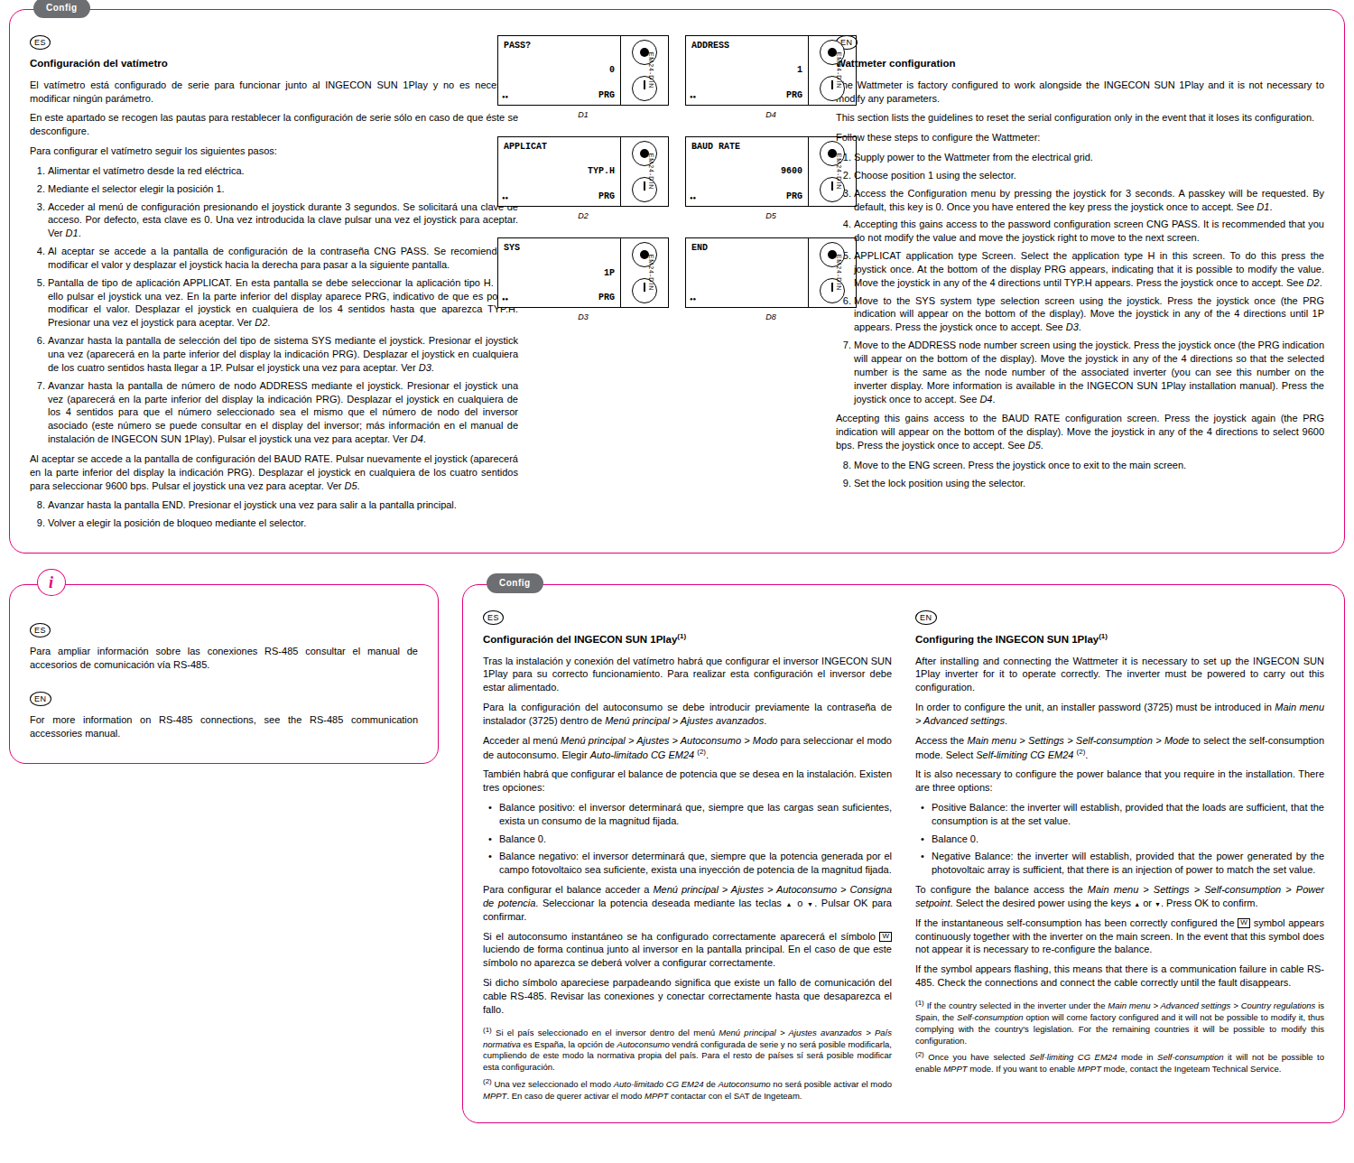Config
ES
Configuración del vatímetro
El vatímetro está configurado de serie para funcionar junto al INGECON SUN 1Play y no es necesario modificar ningún parámetro.
En este apartado se recogen las pautas para restablecer la configuración de serie sólo en caso de que éste se desconfigure.
Para configurar el vatímetro seguir los siguientes pasos:
Alimentar el vatímetro desde la red eléctrica.
Mediante el selector elegir la posición 1.
Acceder al menú de configuración presionando el joystick durante 3 segundos. Se solicitará una clave de acceso. Por defecto, esta clave es 0. Una vez introducida la clave pulsar una vez el joystick para aceptar. Ver D1.
Al aceptar se accede a la pantalla de configuración de la contraseña CNG PASS. Se recomienda no modificar el valor y desplazar el joystick hacia la derecha para pasar a la siguiente pantalla.
Pantalla de tipo de aplicación APPLICAT. En esta pantalla se debe seleccionar la aplicación tipo H. Para ello pulsar el joystick una vez. En la parte inferior del display aparece PRG, indicativo de que es posible modificar el valor. Desplazar el joystick en cualquiera de los 4 sentidos hasta que aparezca TYP.H. Presionar una vez el joystick para aceptar. Ver D2.
Avanzar hasta la pantalla de selección del tipo de sistema SYS mediante el joystick. Presionar el joystick una vez (aparecerá en la parte inferior del display la indicación PRG). Desplazar el joystick en cualquiera de los cuatro sentidos hasta llegar a 1P. Pulsar el joystick una vez para aceptar. Ver D3.
Avanzar hasta la pantalla de número de nodo ADDRESS mediante el joystick. Presionar el joystick una vez (aparecerá en la parte inferior del display la indicación PRG). Desplazar el joystick en cualquiera de los 4 sentidos para que el número seleccionado sea el mismo que el número de nodo del inversor asociado (este número se puede consultar en el display del inversor; más información en el manual de instalación de INGECON SUN 1Play). Pulsar el joystick una vez para aceptar. Ver D4.
Al aceptar se accede a la pantalla de configuración del BAUD RATE. Pulsar nuevamente el joystick (aparecerá en la parte inferior del display la indicación PRG). Desplazar el joystick en cualquiera de los cuatro sentidos para seleccionar 9600 bps. Pulsar el joystick una vez para aceptar. Ver D5.
Avanzar hasta la pantalla END. Presionar el joystick una vez para salir a la pantalla principal.
Volver a elegir la posición de bloqueo mediante el selector.
PASS?
0
PRG
●●
EM24-DIN
D1
APPLICAT
TYP.H
PRG
●●
EM24-DIN
D2
SYS
1P
PRG
●●
EM24-DIN
D3
ADDRESS
1
PRG
●●
EM24-DIN
D4
BAUD RATE
9600
PRG
●●
EM24-DIN
D5
END
●●
EM24-DIN
D8
EN
Wattmeter configuration
The Wattmeter is factory configured to work alongside the INGECON SUN 1Play and it is not necessary to modify any parameters.
This section lists the guidelines to reset the serial configuration only in the event that it loses its configuration.
Follow these steps to configure the Wattmeter:
Supply power to the Wattmeter from the electrical grid.
Choose position 1 using the selector.
Access the Configuration menu by pressing the joystick for 3 seconds. A passkey will be requested. By default, this key is 0. Once you have entered the key press the joystick once to accept. See D1.
Accepting this gains access to the password configuration screen CNG PASS. It is recommended that you do not modify the value and move the joystick right to move to the next screen.
APPLICAT application type Screen. Select the application type H in this screen. To do this press the joystick once. At the bottom of the display PRG appears, indicating that it is possible to modify the value. Move the joystick in any of the 4 directions until TYP.H appears. Press the joystick once to accept. See D2.
Move to the SYS system type selection screen using the joystick. Press the joystick once (the PRG indication will appear on the bottom of the display). Move the joystick in any of the 4 directions until 1P appears. Press the joystick once to accept. See D3.
Move to the ADDRESS node number screen using the joystick. Press the joystick once (the PRG indication will appear on the bottom of the display). Move the joystick in any of the 4 directions so that the selected number is the same as the node number of the associated inverter (you can see this number on the inverter display. More information is available in the INGECON SUN 1Play installation manual). Press the joystick once to accept. See D4.
Accepting this gains access to the BAUD RATE configuration screen. Press the joystick again (the PRG indication will appear on the bottom of the display). Move the joystick in any of the 4 directions to select 9600 bps. Press the joystick once to accept. See D5.
Move to the ENG screen. Press the joystick once to exit to the main screen.
Set the lock position using the selector.
i
ES
Para ampliar información sobre las conexiones RS-485 consultar el manual de accesorios de comunicación vía RS-485.
EN
For more information on RS-485 connections, see the RS-485 communication accessories manual.
Config
ES
Configuración del INGECON SUN 1Play(1)
Tras la instalación y conexión del vatímetro habrá que configurar el inversor INGECON SUN 1Play para su correcto funcionamiento. Para realizar esta configuración el inversor debe estar alimentado.
Para la configuración del autoconsumo se debe introducir previamente la contraseña de instalador (3725) dentro de Menú principal > Ajustes avanzados.
Acceder al menú Menú principal > Ajustes > Autoconsumo > Modo para seleccionar el modo de autoconsumo. Elegir Auto-limitado CG EM24 (2).
También habrá que configurar el balance de potencia que se desea en la instalación. Existen tres opciones:
Balance positivo: el inversor determinará que, siempre que las cargas sean suficientes, exista un consumo de la magnitud fijada.
Balance 0.
Balance negativo: el inversor determinará que, siempre que la potencia generada por el campo fotovoltaico sea suficiente, exista una inyección de potencia de la magnitud fijada.
Para configurar el balance acceder a Menú principal > Ajustes > Autoconsumo > Consigna de potencia. Seleccionar la potencia deseada mediante las teclas o . Pulsar OK para confirmar.
Si el autoconsumo instantáneo se ha configurado correctamente aparecerá el símbolo W luciendo de forma continua junto al inversor en la pantalla principal. En el caso de que este símbolo no aparezca se deberá volver a configurar correctamente.
Si dicho símbolo apareciese parpadeando significa que existe un fallo de comunicación del cable RS-485. Revisar las conexiones y conectar correctamente hasta que desaparezca el fallo.
(1) Si el país seleccionado en el inversor dentro del menú Menú principal > Ajustes avanzados > País normativa es España, la opción de Autoconsumo vendrá configurada de serie y no será posible modificarla, cumpliendo de este modo la normativa propia del país. Para el resto de países sí será posible modificar esta configuración.
(2) Una vez seleccionado el modo Auto-limitado CG EM24 de Autoconsumo no será posible activar el modo MPPT. En caso de querer activar el modo MPPT contactar con el SAT de Ingeteam.
EN
Configuring the INGECON SUN 1Play(1)
After installing and connecting the Wattmeter it is necessary to set up the INGECON SUN 1Play inverter for it to operate correctly. The inverter must be powered to carry out this configuration.
In order to configure the unit, an installer password (3725) must be introduced in Main menu > Advanced settings.
Access the Main menu > Settings > Self-consumption > Mode to select the self-consumption mode. Select Self-limiting CG EM24 (2).
It is also necessary to configure the power balance that you require in the installation. There are three options:
Positive Balance: the inverter will establish, provided that the loads are sufficient, that the consumption is at the set value.
Balance 0.
Negative Balance: the inverter will establish, provided that the power generated by the photovoltaic array is sufficient, that there is an injection of power to match the set value.
To configure the balance access the Main menu > Settings > Self-consumption > Power setpoint. Select the desired power using the keys or . Press OK to confirm.
If the instantaneous self-consumption has been correctly configured the W symbol appears continuously together with the inverter on the main screen. In the event that this symbol does not appear it is necessary to re-configure the balance.
If the symbol appears flashing, this means that there is a communication failure in cable RS-485. Check the connections and connect the cable correctly until the fault disappears.
(1) If the country selected in the inverter under the Main menu > Advanced settings > Country regulations is Spain, the Self-consumption option will come factory configured and it will not be possible to modify it, thus complying with the country's legislation. For the remaining countries it will be possible to modify this configuration.
(2) Once you have selected Self-limiting CG EM24 mode in Self-consumption it will not be possible to enable MPPT mode. If you want to enable MPPT mode, contact the Ingeteam Technical Service.